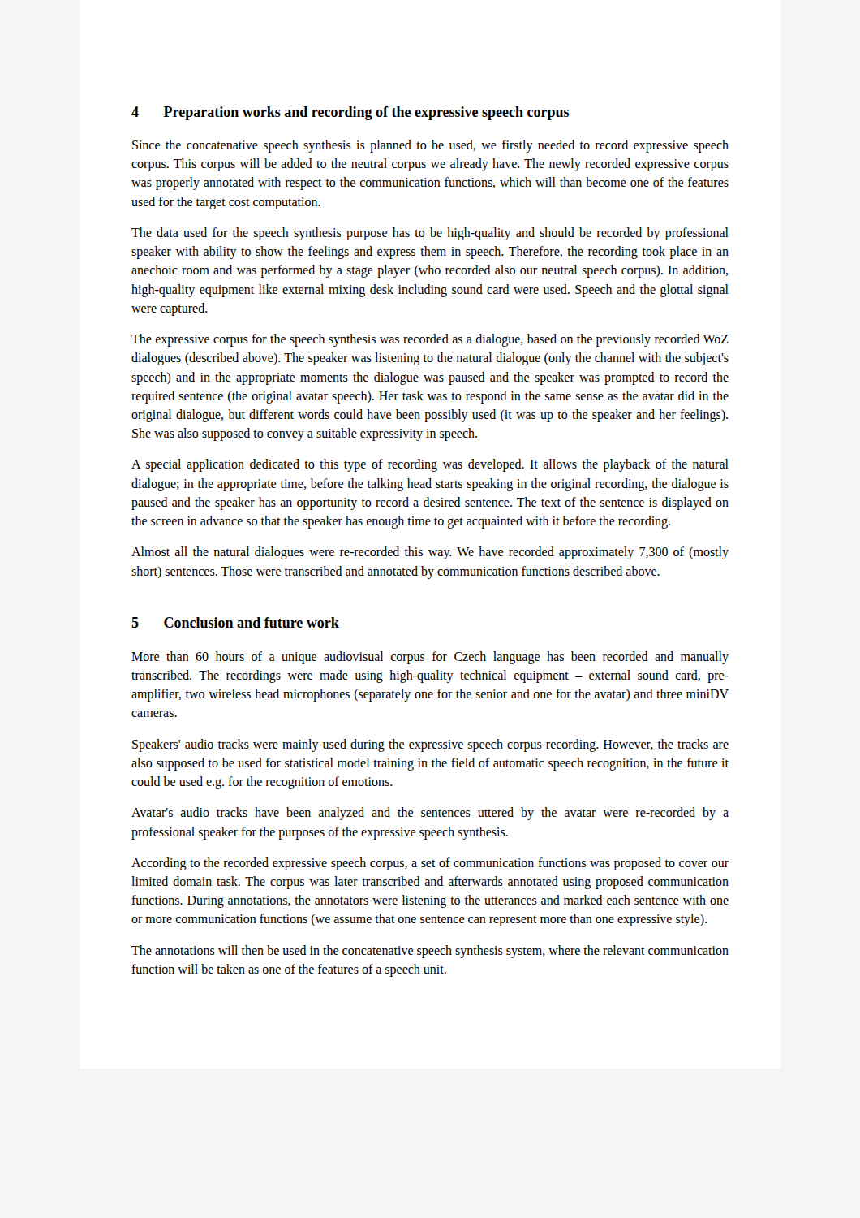4 Preparation works and recording of the expressive speech corpus
Since the concatenative speech synthesis is planned to be used, we firstly needed to record expressive speech corpus. This corpus will be added to the neutral corpus we already have. The newly recorded expressive corpus was properly annotated with respect to the communication functions, which will than become one of the features used for the target cost computation.
The data used for the speech synthesis purpose has to be high-quality and should be recorded by professional speaker with ability to show the feelings and express them in speech. Therefore, the recording took place in an anechoic room and was performed by a stage player (who recorded also our neutral speech corpus). In addition, high-quality equipment like external mixing desk including sound card were used. Speech and the glottal signal were captured.
The expressive corpus for the speech synthesis was recorded as a dialogue, based on the previously recorded WoZ dialogues (described above). The speaker was listening to the natural dialogue (only the channel with the subject's speech) and in the appropriate moments the dialogue was paused and the speaker was prompted to record the required sentence (the original avatar speech). Her task was to respond in the same sense as the avatar did in the original dialogue, but different words could have been possibly used (it was up to the speaker and her feelings). She was also supposed to convey a suitable expressivity in speech.
A special application dedicated to this type of recording was developed. It allows the playback of the natural dialogue; in the appropriate time, before the talking head starts speaking in the original recording, the dialogue is paused and the speaker has an opportunity to record a desired sentence. The text of the sentence is displayed on the screen in advance so that the speaker has enough time to get acquainted with it before the recording.
Almost all the natural dialogues were re-recorded this way. We have recorded approximately 7,300 of (mostly short) sentences. Those were transcribed and annotated by communication functions described above.
5 Conclusion and future work
More than 60 hours of a unique audiovisual corpus for Czech language has been recorded and manually transcribed. The recordings were made using high-quality technical equipment – external sound card, pre-amplifier, two wireless head microphones (separately one for the senior and one for the avatar) and three miniDV cameras.
Speakers' audio tracks were mainly used during the expressive speech corpus recording. However, the tracks are also supposed to be used for statistical model training in the field of automatic speech recognition, in the future it could be used e.g. for the recognition of emotions.
Avatar's audio tracks have been analyzed and the sentences uttered by the avatar were re-recorded by a professional speaker for the purposes of the expressive speech synthesis.
According to the recorded expressive speech corpus, a set of communication functions was proposed to cover our limited domain task. The corpus was later transcribed and afterwards annotated using proposed communication functions. During annotations, the annotators were listening to the utterances and marked each sentence with one or more communication functions (we assume that one sentence can represent more than one expressive style).
The annotations will then be used in the concatenative speech synthesis system, where the relevant communication function will be taken as one of the features of a speech unit.